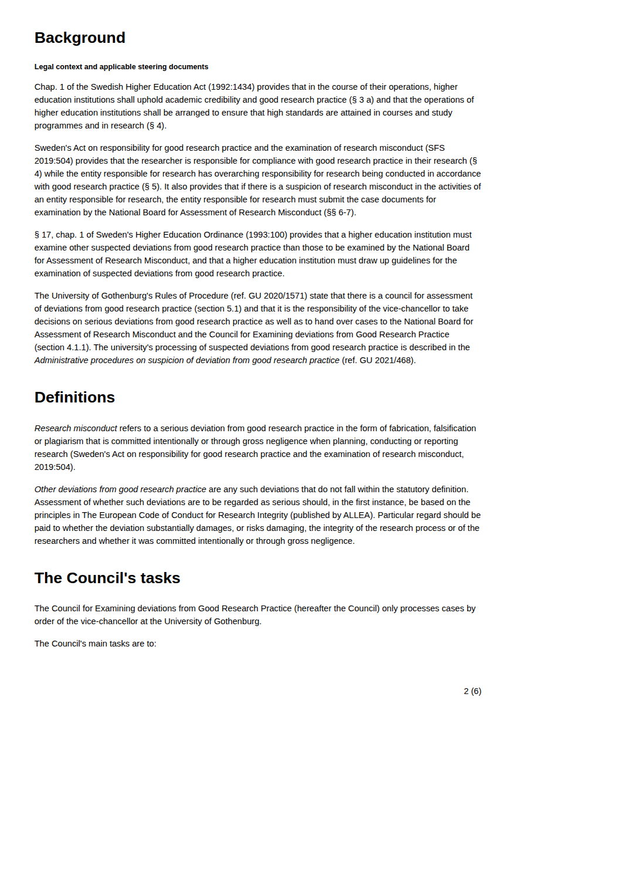Background
Legal context and applicable steering documents
Chap. 1 of the Swedish Higher Education Act (1992:1434) provides that in the course of their operations, higher education institutions shall uphold academic credibility and good research practice (§ 3 a) and that the operations of higher education institutions shall be arranged to ensure that high standards are attained in courses and study programmes and in research (§ 4).
Sweden's Act on responsibility for good research practice and the examination of research misconduct (SFS 2019:504) provides that the researcher is responsible for compliance with good research practice in their research (§ 4) while the entity responsible for research has overarching responsibility for research being conducted in accordance with good research practice (§ 5). It also provides that if there is a suspicion of research misconduct in the activities of an entity responsible for research, the entity responsible for research must submit the case documents for examination by the National Board for Assessment of Research Misconduct (§§ 6-7).
§ 17, chap. 1 of Sweden's Higher Education Ordinance (1993:100) provides that a higher education institution must examine other suspected deviations from good research practice than those to be examined by the National Board for Assessment of Research Misconduct, and that a higher education institution must draw up guidelines for the examination of suspected deviations from good research practice.
The University of Gothenburg's Rules of Procedure (ref. GU 2020/1571) state that there is a council for assessment of deviations from good research practice (section 5.1) and that it is the responsibility of the vice-chancellor to take decisions on serious deviations from good research practice as well as to hand over cases to the National Board for Assessment of Research Misconduct and the Council for Examining deviations from Good Research Practice (section 4.1.1). The university's processing of suspected deviations from good research practice is described in the Administrative procedures on suspicion of deviation from good research practice (ref. GU 2021/468).
Definitions
Research misconduct refers to a serious deviation from good research practice in the form of fabrication, falsification or plagiarism that is committed intentionally or through gross negligence when planning, conducting or reporting research (Sweden's Act on responsibility for good research practice and the examination of research misconduct, 2019:504).
Other deviations from good research practice are any such deviations that do not fall within the statutory definition. Assessment of whether such deviations are to be regarded as serious should, in the first instance, be based on the principles in The European Code of Conduct for Research Integrity (published by ALLEA). Particular regard should be paid to whether the deviation substantially damages, or risks damaging, the integrity of the research process or of the researchers and whether it was committed intentionally or through gross negligence.
The Council's tasks
The Council for Examining deviations from Good Research Practice (hereafter the Council) only processes cases by order of the vice-chancellor at the University of Gothenburg.
The Council's main tasks are to:
2 (6)